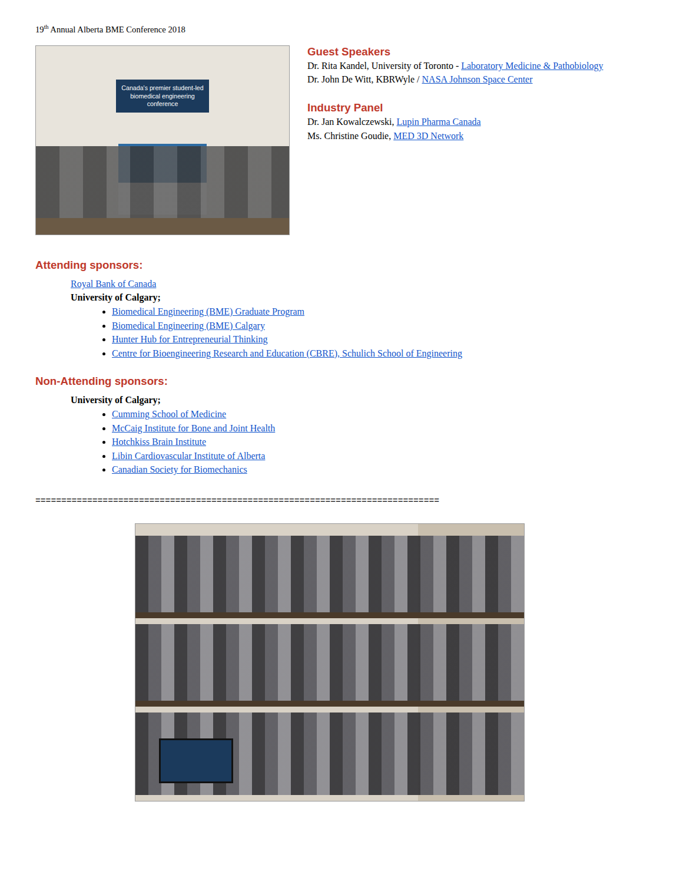19th Annual Alberta BME Conference 2018
Canada's premier student-led biomedical engineering conference
Guest Speakers
Dr. Rita Kandel, University of Toronto - Laboratory Medicine & Pathobiology
Dr. John De Witt, KBRWyle / NASA Johnson Space Center
Industry Panel
Dr. Jan Kowalczewski, Lupin Pharma Canada
Ms. Christine Goudie, MED 3D Network
Attending sponsors:
Royal Bank of Canada
University of Calgary;
Biomedical Engineering (BME) Graduate Program
Biomedical Engineering (BME) Calgary
Hunter Hub for Entrepreneurial Thinking
Centre for Bioengineering Research and Education (CBRE), Schulich School of Engineering
Non-Attending sponsors:
University of Calgary;
Cumming School of Medicine
McCaig Institute for Bone and Joint Health
Hotchkiss Brain Institute
Libin Cardiovascular Institute of Alberta
Canadian Society for Biomechanics
==============================================================================